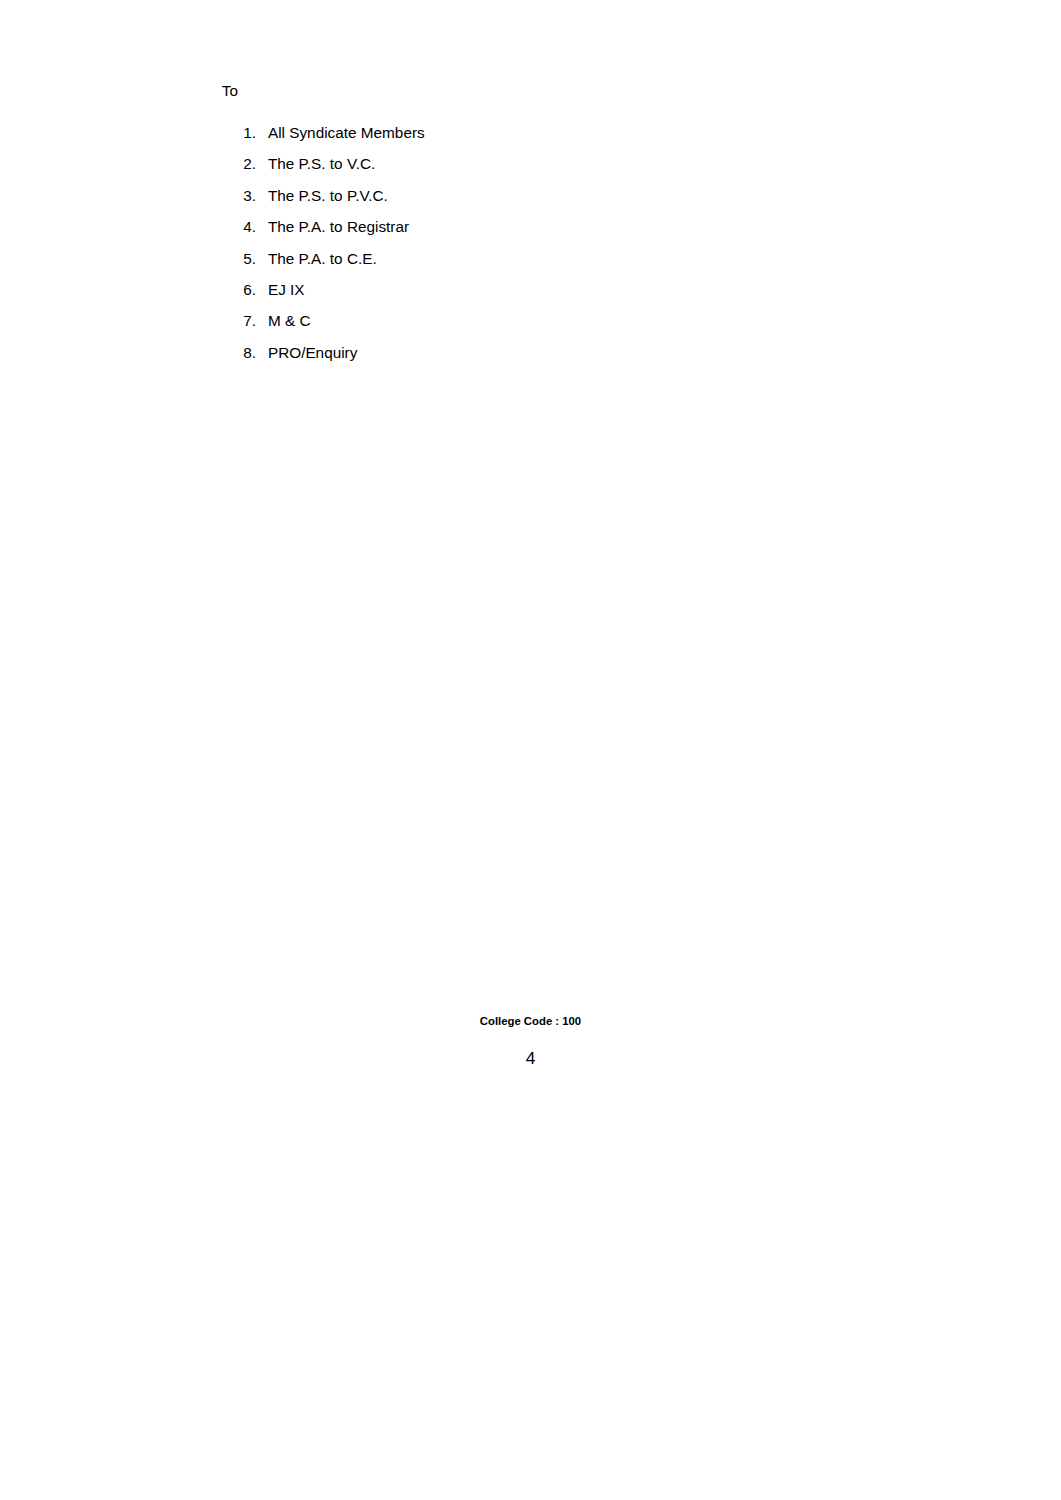To
All Syndicate Members
The P.S. to V.C.
The P.S. to P.V.C.
The P.A. to Registrar
The P.A. to C.E.
EJ IX
M & C
PRO/Enquiry
College Code : 100
4